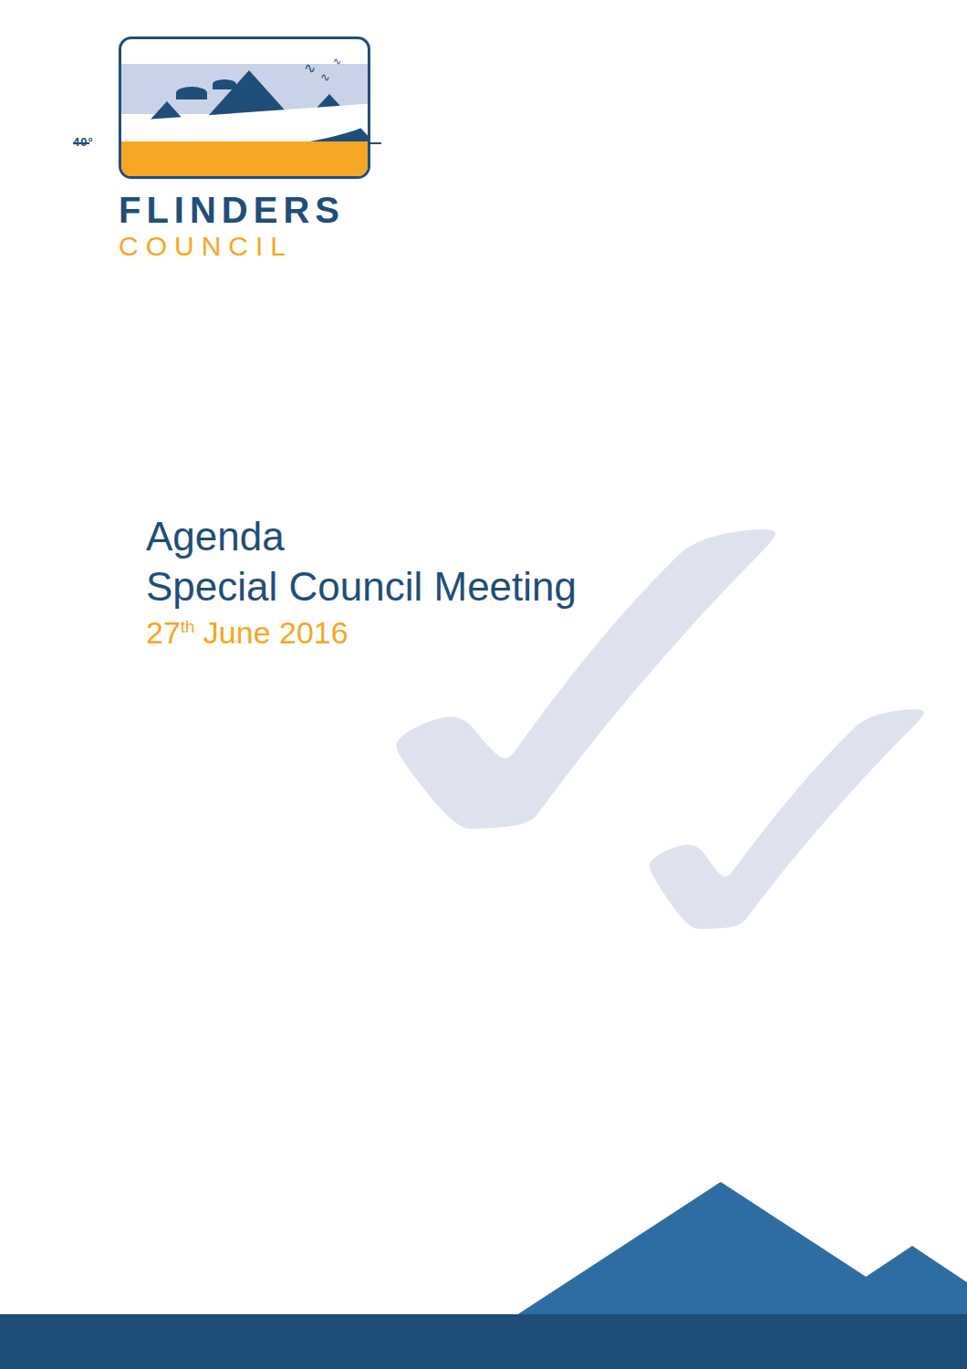✓
✓
40°
∿
∿
∿
FLINDERS
COUNCIL
Agenda
Special Council Meeting
27th June 2016